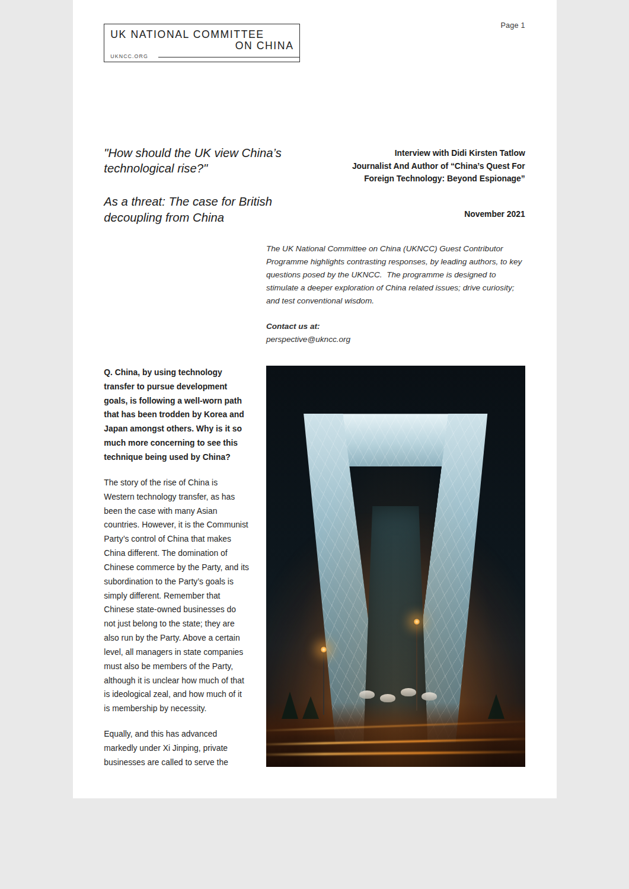Page 1
UK NATIONAL COMMITTEE
ON CHINA
UKNCC.ORG
"How should the UK view China’s technological rise?"
As a threat: The case for British decoupling from China
Interview with Didi Kirsten Tatlow
Journalist And Author of “China’s Quest For Foreign Technology: Beyond Espionage”
November 2021
The UK National Committee on China (UKNCC) Guest Contributor Programme highlights contrasting responses, by leading authors, to key questions posed by the UKNCC. The programme is designed to stimulate a deeper exploration of China related issues; drive curiosity; and test conventional wisdom.
Contact us at:
perspective@ukncc.org
Q. China, by using technology transfer to pursue development goals, is following a well-worn path that has been trodden by Korea and Japan amongst others. Why is it so much more concerning to see this technique being used by China?
The story of the rise of China is Western technology transfer, as has been the case with many Asian countries. However, it is the Communist Party’s control of China that makes China different. The domination of Chinese commerce by the Party, and its subordination to the Party’s goals is simply different. Remember that Chinese state-owned businesses do not just belong to the state; they are also run by the Party. Above a certain level, all managers in state companies must also be members of the Party, although it is unclear how much of that is ideological zeal, and how much of it is membership by necessity.
Equally, and this has advanced markedly under Xi Jinping, private businesses are called to serve the